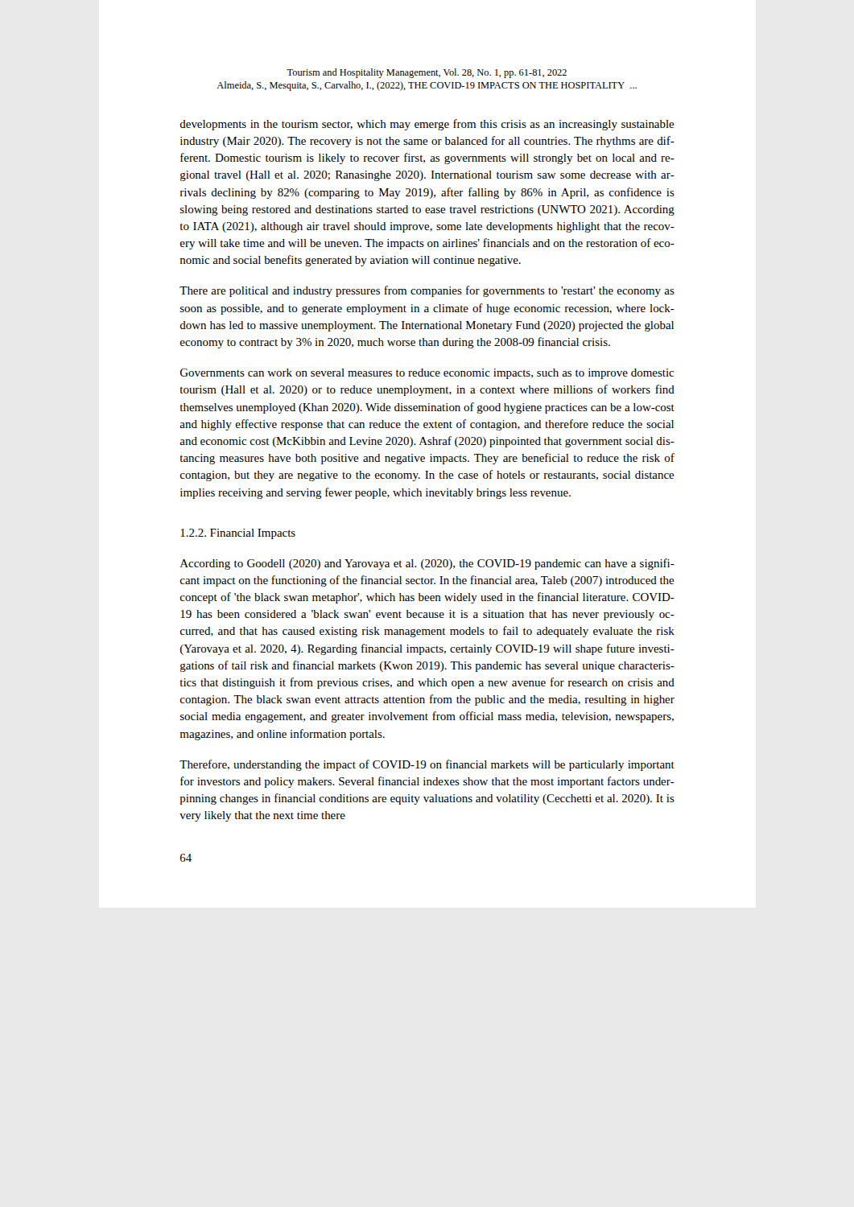Tourism and Hospitality Management, Vol. 28, No. 1, pp. 61-81, 2022 Almeida, S., Mesquita, S., Carvalho, I., (2022), THE COVID-19 IMPACTS ON THE HOSPITALITY ...
developments in the tourism sector, which may emerge from this crisis as an increasingly sustainable industry (Mair 2020). The recovery is not the same or balanced for all countries. The rhythms are different. Domestic tourism is likely to recover first, as governments will strongly bet on local and regional travel (Hall et al. 2020; Ranasinghe 2020). International tourism saw some decrease with arrivals declining by 82% (comparing to May 2019), after falling by 86% in April, as confidence is slowing being restored and destinations started to ease travel restrictions (UNWTO 2021). According to IATA (2021), although air travel should improve, some late developments highlight that the recovery will take time and will be uneven. The impacts on airlines' financials and on the restoration of economic and social benefits generated by aviation will continue negative.
There are political and industry pressures from companies for governments to 'restart' the economy as soon as possible, and to generate employment in a climate of huge economic recession, where lockdown has led to massive unemployment. The International Monetary Fund (2020) projected the global economy to contract by 3% in 2020, much worse than during the 2008-09 financial crisis.
Governments can work on several measures to reduce economic impacts, such as to improve domestic tourism (Hall et al. 2020) or to reduce unemployment, in a context where millions of workers find themselves unemployed (Khan 2020). Wide dissemination of good hygiene practices can be a low-cost and highly effective response that can reduce the extent of contagion, and therefore reduce the social and economic cost (McKibbin and Levine 2020). Ashraf (2020) pinpointed that government social distancing measures have both positive and negative impacts. They are beneficial to reduce the risk of contagion, but they are negative to the economy. In the case of hotels or restaurants, social distance implies receiving and serving fewer people, which inevitably brings less revenue.
1.2.2. Financial Impacts
According to Goodell (2020) and Yarovaya et al. (2020), the COVID-19 pandemic can have a significant impact on the functioning of the financial sector. In the financial area, Taleb (2007) introduced the concept of 'the black swan metaphor', which has been widely used in the financial literature. COVID-19 has been considered a 'black swan' event because it is a situation that has never previously occurred, and that has caused existing risk management models to fail to adequately evaluate the risk (Yarovaya et al. 2020, 4). Regarding financial impacts, certainly COVID-19 will shape future investigations of tail risk and financial markets (Kwon 2019). This pandemic has several unique characteristics that distinguish it from previous crises, and which open a new avenue for research on crisis and contagion. The black swan event attracts attention from the public and the media, resulting in higher social media engagement, and greater involvement from official mass media, television, newspapers, magazines, and online information portals.
Therefore, understanding the impact of COVID-19 on financial markets will be particularly important for investors and policy makers. Several financial indexes show that the most important factors underpinning changes in financial conditions are equity valuations and volatility (Cecchetti et al. 2020). It is very likely that the next time there
64